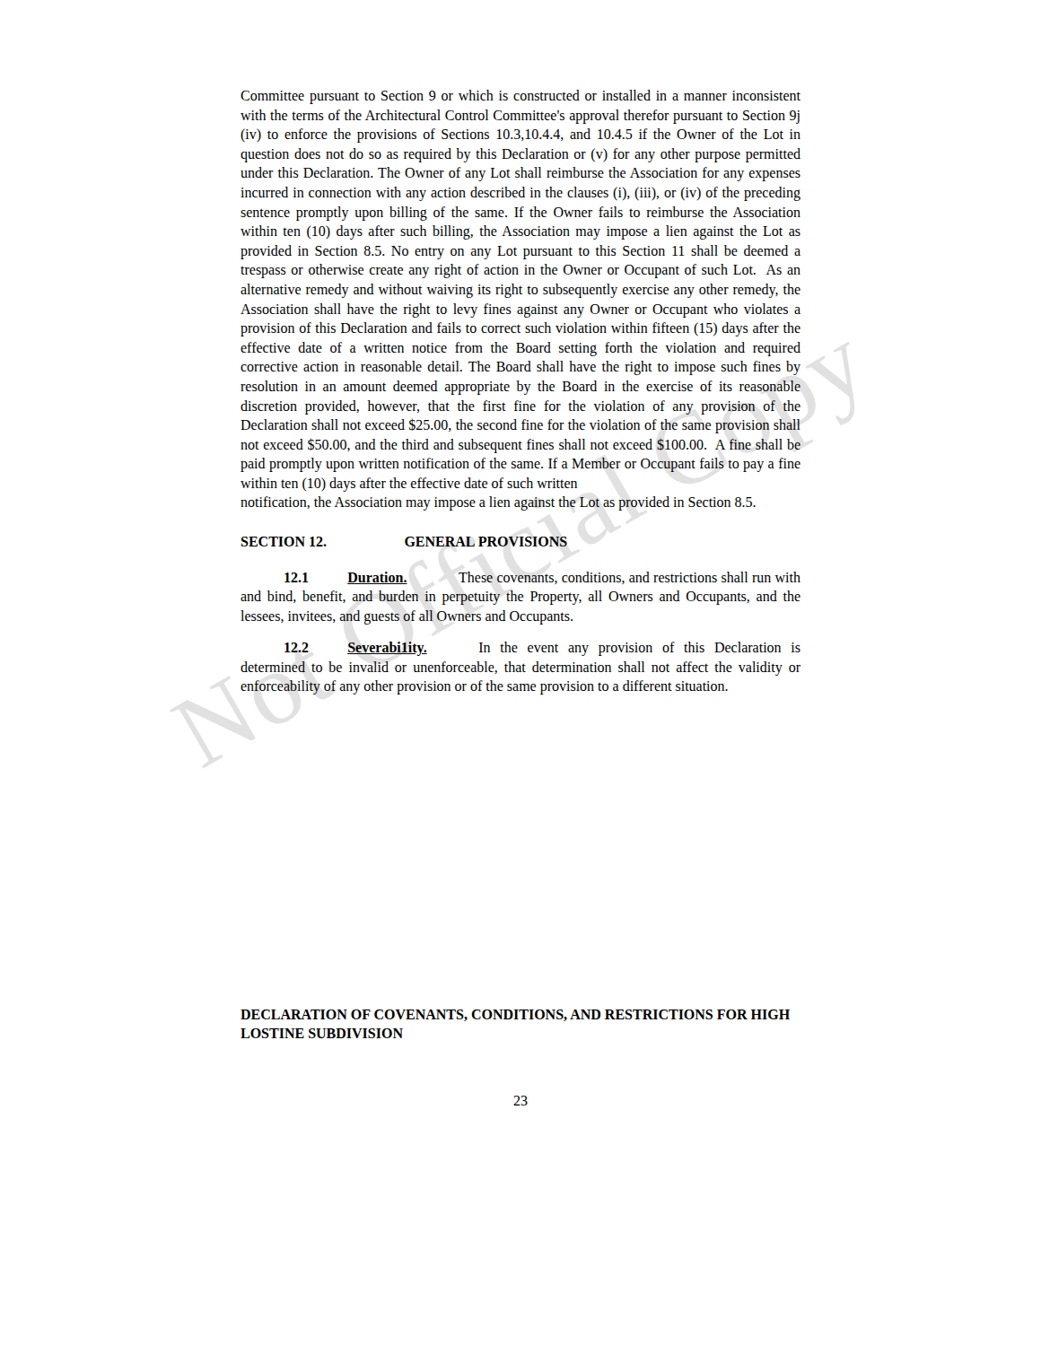Not Official Copy
Committee pursuant to Section 9 or which is constructed or installed in a manner inconsistent with the terms of the Architectural Control Committee's approval therefor pursuant to Section 9j (iv) to enforce the provisions of Sections 10.3,10.4.4, and 10.4.5 if the Owner of the Lot in question does not do so as required by this Declaration or (v) for any other purpose permitted under this Declaration. The Owner of any Lot shall reimburse the Association for any expenses incurred in connection with any action described in the clauses (i), (iii), or (iv) of the preceding sentence promptly upon billing of the same. If the Owner fails to reimburse the Association within ten (10) days after such billing, the Association may impose a lien against the Lot as provided in Section 8.5. No entry on any Lot pursuant to this Section 11 shall be deemed a trespass or otherwise create any right of action in the Owner or Occupant of such Lot. As an alternative remedy and without waiving its right to subsequently exercise any other remedy, the Association shall have the right to levy fines against any Owner or Occupant who violates a provision of this Declaration and fails to correct such violation within fifteen (15) days after the effective date of a written notice from the Board setting forth the violation and required corrective action in reasonable detail. The Board shall have the right to impose such fines by resolution in an amount deemed appropriate by the Board in the exercise of its reasonable discretion provided, however, that the first fine for the violation of any provision of the Declaration shall not exceed $25.00, the second fine for the violation of the same provision shall not exceed $50.00, and the third and subsequent fines shall not exceed $100.00. A fine shall be paid promptly upon written notification of the same. If a Member or Occupant fails to pay a fine within ten (10) days after the effective date of such written
notification, the Association may impose a lien against the Lot as provided in Section 8.5.
SECTION 12. GENERAL PROVISIONS
12.1 Duration. These covenants, conditions, and restrictions shall run with and bind, benefit, and burden in perpetuity the Property, all Owners and Occupants, and the lessees, invitees, and guests of all Owners and Occupants.
12.2 Severabi1ity. In the event any provision of this Declaration is determined to be invalid or unenforceable, that determination shall not affect the validity or enforceability of any other provision or of the same provision to a different situation.
DECLARATION OF COVENANTS, CONDITIONS, AND RESTRICTIONS FOR HIGH LOSTINE SUBDIVISION
23